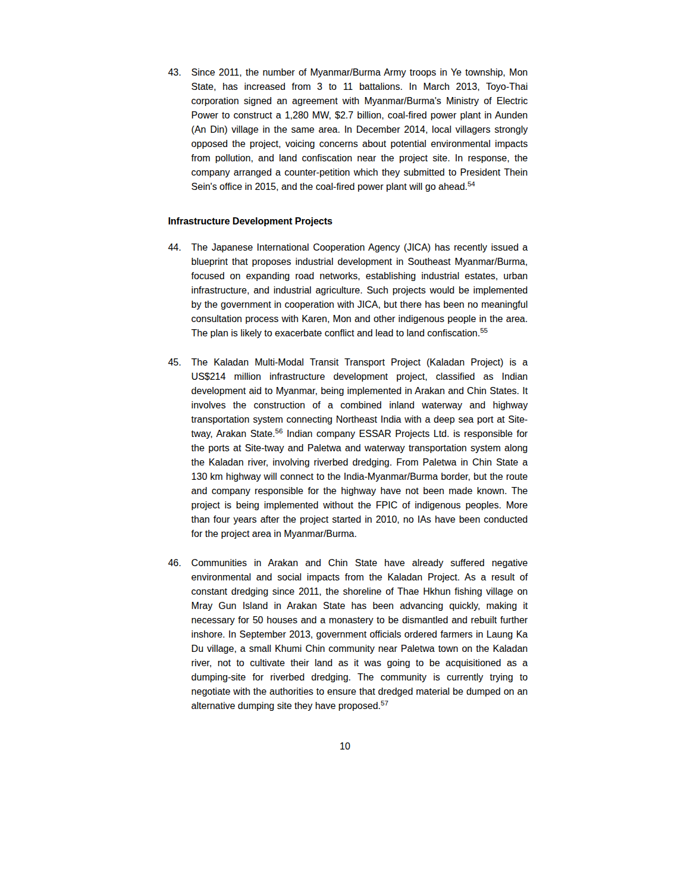43. Since 2011, the number of Myanmar/Burma Army troops in Ye township, Mon State, has increased from 3 to 11 battalions. In March 2013, Toyo-Thai corporation signed an agreement with Myanmar/Burma's Ministry of Electric Power to construct a 1,280 MW, $2.7 billion, coal-fired power plant in Aunden (An Din) village in the same area. In December 2014, local villagers strongly opposed the project, voicing concerns about potential environmental impacts from pollution, and land confiscation near the project site. In response, the company arranged a counter-petition which they submitted to President Thein Sein's office in 2015, and the coal-fired power plant will go ahead.54
Infrastructure Development Projects
44. The Japanese International Cooperation Agency (JICA) has recently issued a blueprint that proposes industrial development in Southeast Myanmar/Burma, focused on expanding road networks, establishing industrial estates, urban infrastructure, and industrial agriculture. Such projects would be implemented by the government in cooperation with JICA, but there has been no meaningful consultation process with Karen, Mon and other indigenous people in the area. The plan is likely to exacerbate conflict and lead to land confiscation.55
45. The Kaladan Multi-Modal Transit Transport Project (Kaladan Project) is a US$214 million infrastructure development project, classified as Indian development aid to Myanmar, being implemented in Arakan and Chin States. It involves the construction of a combined inland waterway and highway transportation system connecting Northeast India with a deep sea port at Site-tway, Arakan State.56 Indian company ESSAR Projects Ltd. is responsible for the ports at Site-tway and Paletwa and waterway transportation system along the Kaladan river, involving riverbed dredging. From Paletwa in Chin State a 130 km highway will connect to the India-Myanmar/Burma border, but the route and company responsible for the highway have not been made known. The project is being implemented without the FPIC of indigenous peoples. More than four years after the project started in 2010, no IAs have been conducted for the project area in Myanmar/Burma.
46. Communities in Arakan and Chin State have already suffered negative environmental and social impacts from the Kaladan Project. As a result of constant dredging since 2011, the shoreline of Thae Hkhun fishing village on Mray Gun Island in Arakan State has been advancing quickly, making it necessary for 50 houses and a monastery to be dismantled and rebuilt further inshore. In September 2013, government officials ordered farmers in Laung Ka Du village, a small Khumi Chin community near Paletwa town on the Kaladan river, not to cultivate their land as it was going to be acquisitioned as a dumping-site for riverbed dredging. The community is currently trying to negotiate with the authorities to ensure that dredged material be dumped on an alternative dumping site they have proposed.57
10